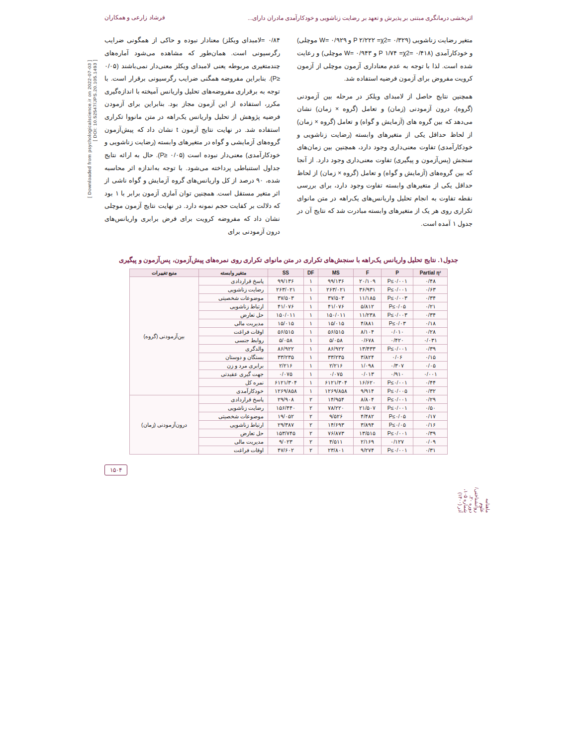اثربخشی درمانگری مبتنی بر پذیرش و تعهد بر رضایت زناشویی و خودکارآمدی مادران دارای...
فرشاد زارعی و همکاران
متغیر رضایت زناشویی (۰/۳۲۹ =P ۲/۲۲۲ =χ2 و ۰/۹۲۹ =W موچلی) و خودکارآمدی (۰/۴۱۸ =P ۱/۷۴ =χ2 و ۰/۹۴۳ =W موچلی) و رعایت شده است. لذا با توجه به عدم معناداری آزمون موچلی از آزمون کرویت مفروض برای آزمون فرضیه استفاده شد.
همچنین نتایج حاصل از لامبدای ویلکز در مرحله بین آزمودنی (گروه)، درون آزمودنی (زمان) و تعامل (گروه × زمان) نشان می‌دهد که بین گروه های (آزمایش و گواه) و تعامل (گروه × زمان) از لحاظ حداقل یکی از متغیرهای وابسته (رضایت زناشویی و خودکارآمدی) تفاوت معنی‌داری وجود دارد، همچنین بین زمان‌های سنجش (پس‌آزمون و پیگیری) تفاوت معنی‌داری وجود دارد. از آنجا که بین گروه‌های (آزمایش و گواه) و تعامل (گروه × زمان) از لحاظ حداقل یکی از متغیرهای وابسته تفاوت وجود دارد، برای بررسی نقطه تفاوت به انجام تحلیل واریانس‌های یک‌راهه در متن مانوای تکراری روی هر یک از متغیرهای وابسته مبادرت شد که نتایج آن در جدول ۱ آمده است.
۰/۸۴ =لامبدای ویکلز) معنادار نبوده و حاکی از همگونی ضرایب رگرسیونی است. همان‌طور که مشاهده می‌شود آماره‌های چندمتغیری مربوطه یعنی لامبدای ویکلز معنی‌دار نمی‌باشند (۰/۰۵ ≤P). بنابراین مفروضه همگنی ضرایب رگرسیونی برقرار است. با توجه به برقراری مفروضه‌های تحلیل واریانس آمیخته با اندازه‌گیری مکرر، استفاده از این آزمون مجاز بود. بنابراین برای آزمودن فرضیه پژوهش از تحلیل واریانس یک‌راهه در متن مانووا تکراری استفاده شد. در نهایت نتایج آزمون t نشان داد که پیش‌آزمون گروه‌های آزمایشی و گواه در متغیرهای وابسته (رضایت زناشویی و خودکارآمدی) معنی‌دار نبوده است (۰/۰۵ ≤P). حال به ارائه نتایج جداول استنباطی پرداخته می‌شود. با توجه به‌اندازه اثر محاسبه شده، ۹۰ درصد از کل واریانس‌های گروه آزمایش و گواه ناشی از اثر متغیر مستقل است. همچنین توان آماری آزمون برابر با ۱ بود که دلالت بر کفایت حجم نمونه دارد. در نهایت نتایج آزمون موچلی نشان داد که مفروضه کرویت برای فرض برابری واریانس‌های درون آزمودنی برای
جدول۱. نتایج تحلیل واریانس یک‌راهه با سنجش‌های تکراری در متن مانوای تکراری روی نمره‌های پیش‌آزمون، پس‌آزمون و پیگیری
| Partial η² | P | F | MS | DF | SS | متغیر وابسته | منبع تغییرات |
| --- | --- | --- | --- | --- | --- | --- | --- |
| ۰/۴۸ | P≤۰/۰۰۱ | ۲۰/۱۰۹ | ۹۹/۱۳۶ | ۱ | ۹۹/۱۳۶ | پاسخ قراردادی | بین‌آزمودنی (گروه) |
| ۰/۶۳ | P≤۰/۰۰۱ | ۳۶/۹۳۱ | ۲۶۳/۰۲۱ | ۱ | ۲۶۳/۰۲۱ | رضایت زناشویی |
| ۰/۳۴ | P≤۰/۰۰۳ | ۱۱/۱۸۵ | ۳۷/۵۰۳ | ۱ | ۳۷/۵۰۳ | موضوعات شخصیتی |
| ۰/۲۱ | P≤۰/۰۵ | ۵/۸۱۲ | ۴۱/۰۷۶ | ۱ | ۴۱/۰۷۶ | ارتباط زناشویی |
| ۰/۳۴ | P≤۰/۰۰۳ | ۱۱/۲۳۸ | ۱۵۰/۰۱۱ | ۱ | ۱۵۰/۰۱۱ | حل تعارض |
| ۰/۱۸ | P≤۰/۰۳ | ۴/۸۸۱ | ۱۵/۰۱۵ | ۱ | ۱۵/۰۱۵ | مدیریت مالی |
| ۰/۲۸ | ۰/۰۱۰ | ۸/۱۰۴ | ۵۶/۵۱۵ | ۱ | ۵۶/۵۱۵ | اوقات فراغت |
| ۰/۰۳۱ | ۰/۴۲۰ | ۰/۶۷۸ | ۵/۰۵۸ | ۱ | ۵/۰۵۸ | روابط جنسی |
| ۰/۳۹ | P≤۰/۰۰۱ | ۱۳/۴۳۳ | ۸۶/۹۲۲ | ۱ | ۸۶/۹۲۲ | والدگری |
| ۰/۱۵ | ۰/۰۶ | ۳/۸۲۴ | ۳۳/۲۳۵ | ۱ | ۳۳/۲۳۵ | بستگان و دوستان |
| ۰/۰۵ | ۰/۳۰۷ | ۱/۰۹۸ | ۲/۲۱۶ | ۱ | ۲/۲۱۶ | برابری مرد و زن |
| ۰/۰۰۱ | ۰/۹۱۰ | ۰/۰۱۳ | ۰/۰۷۵ | ۱ | ۰/۰۷۵ | جهت گیری عقیدتی |
| ۰/۴۴ | P≤۰/۰۰۱ | ۱۶/۶۲۰ | ۶۱۲۱/۳۰۴ | ۱ | ۶۱۲۱/۳۰۴ | نمره کل |
| ۰/۳۲ | P≤۰/۰۰۵ | ۹/۹۱۴ | ۱۲۶۹/۸۵۸ | ۱ | ۱۲۶۹/۸۵۸ | خودکارآمدی |
| ۰/۲۹ | P≤۰/۰۰۱ | ۸/۸۰۴ | ۱۴/۹۵۴ | ۲ | ۲۹/۹۰۸ | پاسخ قراردادی | درون‌آزمودنی (زمان) |
| ۰/۵۰ | P≤۰/۰۰۱ | ۲۱/۵۰۷ | ۷۸/۲۲۰ | ۲ | ۱۵۶/۴۴۰ | رضایت زناشویی |
| ۰/۱۷ | P≤۰/۰۵ | ۴/۴۸۲ | ۹/۵۲۶ | ۲ | ۱۹/۰۵۲ | موضوعات شخصیتی |
| ۰/۱۶ | P≤۰/۰۵ | ۳/۸۹۴ | ۱۴/۶۹۳ | ۲ | ۲۹/۳۸۷ | ارتباط زناشویی |
| ۰/۳۹ | P≤۰/۰۰۱ | ۱۳/۵۱۵ | ۷۶/۸۷۳ | ۲ | ۱۵۳/۷۴۵ | حل تعارض |
| ۰/۰۹ | ۰/۱۲۷ | ۲/۱۶۹ | ۴/۵۱۱ | ۲ | ۹/۰۲۳ | مدیریت مالی |
| ۰/۳۱ | P≤۰/۰۰۱ | ۹/۲۷۴ | ۲۳/۸۰۱ | ۲ | ۴۷/۶۰۲ | اوقات فراغت |
[ Downloaded from psychologicalscience.ir on 2022-07-03 ]
[ DOI: 10.52547/JPS.20.105.1493 ]
ماهنامه علوم روانشناختی/ دوره ۲۰، شماره ۱۰۵، آذر (۱۴۰۰)
۱۵۰۴